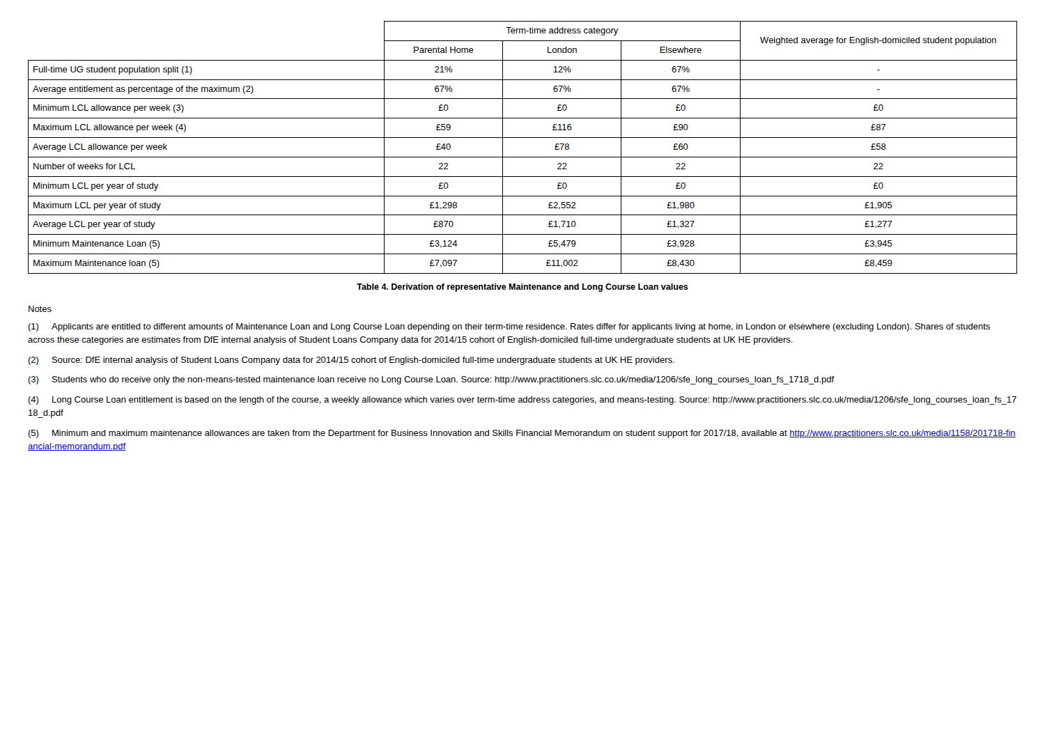Table 4. Derivation of representative Maintenance and Long Course Loan values
| | Term-time address category | Weighted average for English-domiciled student population |
| --- | --- | --- |
| Parental Home | London | Elsewhere |
| Full-time UG student population split (1) | 21% | 12% | 67% | - |
| Average entitlement as percentage of the maximum (2) | 67% | 67% | 67% | - |
| Minimum LCL allowance per week (3) | £0 | £0 | £0 | £0 |
| Maximum LCL allowance per week (4) | £59 | £116 | £90 | £87 |
| Average LCL allowance per week | £40 | £78 | £60 | £58 |
| Number of weeks for LCL | 22 | 22 | 22 | 22 |
| Minimum LCL per year of study | £0 | £0 | £0 | £0 |
| Maximum LCL per year of study | £1,298 | £2,552 | £1,980 | £1,905 |
| Average LCL per year of study | £870 | £1,710 | £1,327 | £1,277 |
| Minimum Maintenance Loan (5) | £3,124 | £5,479 | £3,928 | £3,945 |
| Maximum Maintenance loan (5) | £7,097 | £11,002 | £8,430 | £8,459 |
Notes
(1) Applicants are entitled to different amounts of Maintenance Loan and Long Course Loan depending on their term-time residence. Rates differ for applicants living at home, in London or elsewhere (excluding London). Shares of students across these categories are estimates from DfE internal analysis of Student Loans Company data for 2014/15 cohort of English-domiciled full-time undergraduate students at UK HE providers.
(2) Source: DfE internal analysis of Student Loans Company data for 2014/15 cohort of English-domiciled full-time undergraduate students at UK HE providers.
(3) Students who do receive only the non-means-tested maintenance loan receive no Long Course Loan. Source: http://www.practitioners.slc.co.uk/media/1206/sfe_long_courses_loan_fs_1718_d.pdf
(4) Long Course Loan entitlement is based on the length of the course, a weekly allowance which varies over term-time address categories, and means-testing. Source: http://www.practitioners.slc.co.uk/media/1206/sfe_long_courses_loan_fs_1718_d.pdf
(5) Minimum and maximum maintenance allowances are taken from the Department for Business Innovation and Skills Financial Memorandum on student support for 2017/18, available at http://www.practitioners.slc.co.uk/media/1158/201718-financial-memorandum.pdf